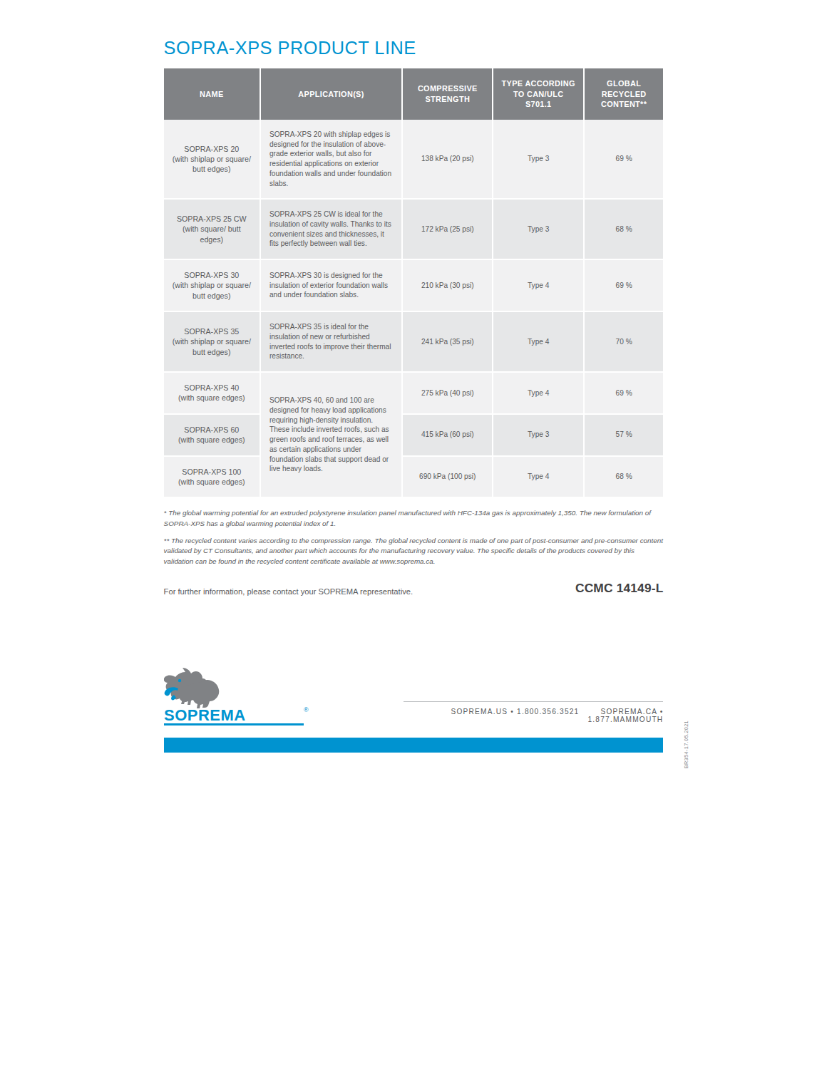SOPRA-XPS PRODUCT LINE
| NAME | APPLICATION(S) | COMPRESSIVE STRENGTH | TYPE ACCORDING TO CAN/ULC S701.1 | GLOBAL RECYCLED CONTENT** |
| --- | --- | --- | --- | --- |
| SOPRA-XPS 20 (with shiplap or square/ butt edges) | SOPRA-XPS 20 with shiplap edges is designed for the insulation of above-grade exterior walls, but also for residential applications on exterior foundation walls and under foundation slabs. | 138 kPa (20 psi) | Type 3 | 69 % |
| SOPRA-XPS 25 CW (with square/ butt edges) | SOPRA-XPS 25 CW is ideal for the insulation of cavity walls. Thanks to its convenient sizes and thicknesses, it fits perfectly between wall ties. | 172 kPa (25 psi) | Type 3 | 68 % |
| SOPRA-XPS 30 (with shiplap or square/ butt edges) | SOPRA-XPS 30 is designed for the insulation of exterior foundation walls and under foundation slabs. | 210 kPa (30 psi) | Type 4 | 69 % |
| SOPRA-XPS 35 (with shiplap or square/ butt edges) | SOPRA-XPS 35 is ideal for the insulation of new or refurbished inverted roofs to improve their thermal resistance. | 241 kPa (35 psi) | Type 4 | 70 % |
| SOPRA-XPS 40 (with square edges) | SOPRA-XPS 40, 60 and 100 are designed for heavy load applications requiring high-density insulation. These include inverted roofs, such as green roofs and roof terraces, as well as certain applications under foundation slabs that support dead or live heavy loads. | 275 kPa (40 psi) | Type 4 | 69 % |
| SOPRA-XPS 60 (with square edges) | 415 kPa (60 psi) | Type 3 | 57 % |
| SOPRA-XPS 100 (with square edges) | 690 kPa (100 psi) | Type 4 | 68 % |
* The global warming potential for an extruded polystyrene insulation panel manufactured with HFC-134a gas is approximately 1,350. The new formulation of SOPRA-XPS has a global warming potential index of 1.
** The recycled content varies according to the compression range. The global recycled content is made of one part of post-consumer and pre-consumer content validated by CT Consultants, and another part which accounts for the manufacturing recovery value. The specific details of the products covered by this validation can be found in the recycled content certificate available at www.soprema.ca.
For further information, please contact your SOPREMA representative.
CCMC 14149-L
SOPREMA ®
SOPREMA.US • 1.800.356.3521 SOPREMA.CA • 1.877.MAMMOUTH
BR354-17.05.2021